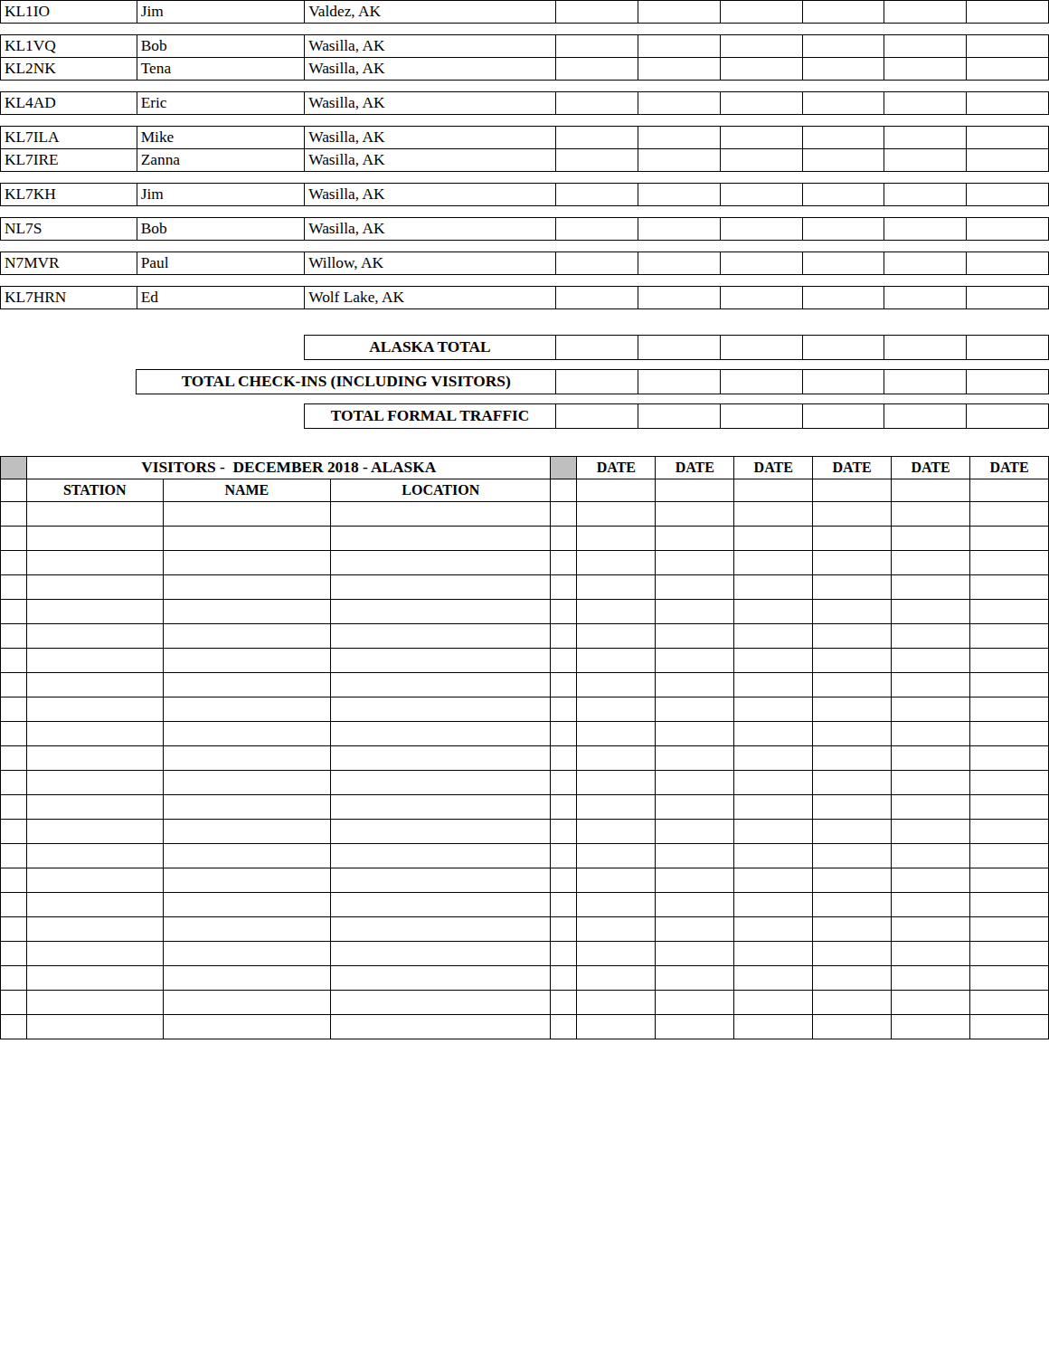| KL1IO | Jim | Valdez, AK | | | | | | |
| KL1VQ | Bob | Wasilla, AK | | | | | | |
| KL2NK | Tena | Wasilla, AK | | | | | | |
| KL4AD | Eric | Wasilla, AK | | | | | | |
| KL7ILA | Mike | Wasilla, AK | | | | | | |
| KL7IRE | Zanna | Wasilla, AK | | | | | | |
| KL7KH | Jim | Wasilla, AK | | | | | | |
| NL7S | Bob | Wasilla, AK | | | | | | |
| N7MVR | Paul | Willow, AK | | | | | | |
| KL7HRN | Ed | Wolf Lake, AK | | | | | | |
| | | ALASKA TOTAL | | | | | | |
| | TOTAL CHECK-INS (INCLUDING VISITORS) | | | | | | |
| | | TOTAL FORMAL TRAFFIC | | | | | | |
| | VISITORS - DECEMBER 2018 - ALASKA | | DATE | DATE | DATE | DATE | DATE | DATE |
| | STATION | NAME | LOCATION | | | | | | | |